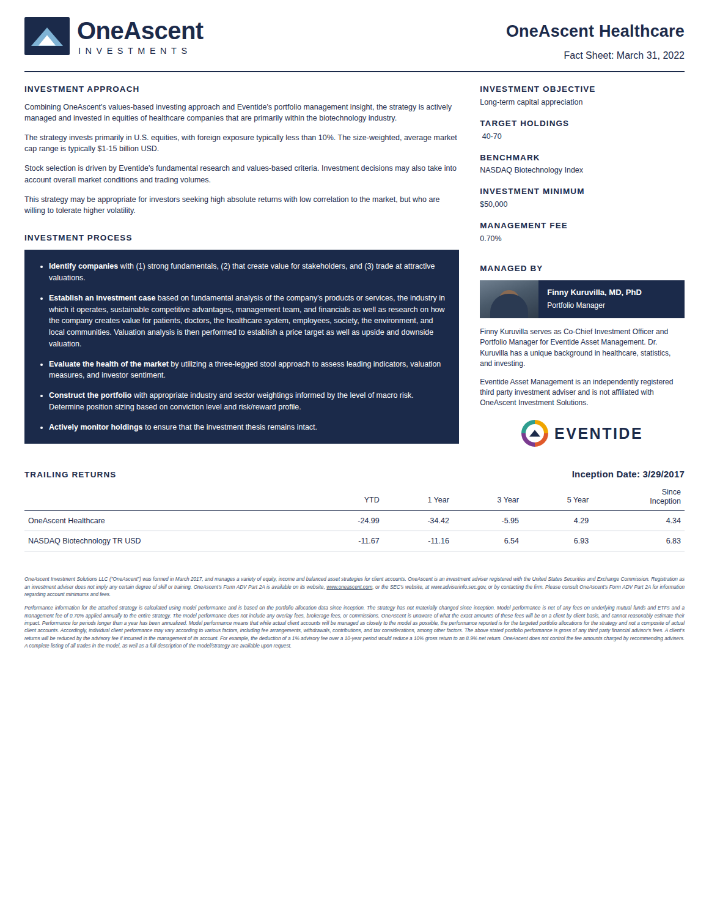OneAscent
INVESTMENTS
OneAscent Healthcare
Fact Sheet: March 31, 2022
Investment Approach
Combining OneAscent's values-based investing approach and Eventide's portfolio management insight, the strategy is actively managed and invested in equities of healthcare companies that are primarily within the biotechnology industry.
The strategy invests primarily in U.S. equities, with foreign exposure typically less than 10%. The size-weighted, average market cap range is typically $1-15 billion USD.
Stock selection is driven by Eventide's fundamental research and values-based criteria. Investment decisions may also take into account overall market conditions and trading volumes.
This strategy may be appropriate for investors seeking high absolute returns with low correlation to the market, but who are willing to tolerate higher volatility.
Investment Process
Identify companies with (1) strong fundamentals, (2) that create value for stakeholders, and (3) trade at attractive valuations.
Establish an investment case based on fundamental analysis of the company's products or services, the industry in which it operates, sustainable competitive advantages, management team, and financials as well as research on how the company creates value for patients, doctors, the healthcare system, employees, society, the environment, and local communities. Valuation analysis is then performed to establish a price target as well as upside and downside valuation.
Evaluate the health of the market by utilizing a three-legged stool approach to assess leading indicators, valuation measures, and investor sentiment.
Construct the portfolio with appropriate industry and sector weightings informed by the level of macro risk. Determine position sizing based on conviction level and risk/reward profile.
Actively monitor holdings to ensure that the investment thesis remains intact.
Investment Objective
Long-term capital appreciation
Target Holdings
40-70
Benchmark
NASDAQ Biotechnology Index
Investment Minimum
$50,000
Management Fee
0.70%
Managed By
Finny Kuruvilla, MD, PhD
Portfolio Manager
Finny Kuruvilla serves as Co-Chief Investment Officer and Portfolio Manager for Eventide Asset Management. Dr. Kuruvilla has a unique background in healthcare, statistics, and investing.
Eventide Asset Management is an independently registered third party investment adviser and is not affiliated with OneAscent Investment Solutions.
EVENTIDE
Trailing Returns
Inception Date: 3/29/2017
| | YTD | 1 Year | 3 Year | 5 Year | Since Inception |
| --- | --- | --- | --- | --- | --- |
| OneAscent Healthcare | -24.99 | -34.42 | -5.95 | 4.29 | 4.34 |
| NASDAQ Biotechnology TR USD | -11.67 | -11.16 | 6.54 | 6.93 | 6.83 |
OneAscent Investment Solutions LLC ("OneAscent") was formed in March 2017, and manages a variety of equity, income and balanced asset strategies for client accounts. OneAscent is an investment adviser registered with the United States Securities and Exchange Commission. Registration as an investment adviser does not imply any certain degree of skill or training. OneAscent's Form ADV Part 2A is available on its website, www.oneascent.com, or the SEC's website, at www.adviserinfo.sec.gov, or by contacting the firm. Please consult OneAscent's Form ADV Part 2A for information regarding account minimums and fees.
Performance information for the attached strategy is calculated using model performance and is based on the portfolio allocation data since inception. The strategy has not materially changed since inception. Model performance is net of any fees on underlying mutual funds and ETFs and a management fee of 0.70% applied annually to the entire strategy. The model performance does not include any overlay fees, brokerage fees, or commissions. OneAscent is unaware of what the exact amounts of these fees will be on a client by client basis, and cannot reasonably estimate their impact. Performance for periods longer than a year has been annualized. Model performance means that while actual client accounts will be managed as closely to the model as possible, the performance reported is for the targeted portfolio allocations for the strategy and not a composite of actual client accounts. Accordingly, individual client performance may vary according to various factors, including fee arrangements, withdrawals, contributions, and tax considerations, among other factors. The above stated portfolio performance is gross of any third party financial advisor's fees. A client's returns will be reduced by the advisory fee if incurred in the management of its account. For example, the deduction of a 1% advisory fee over a 10-year period would reduce a 10% gross return to an 8.9% net return. OneAscent does not control the fee amounts charged by recommending advisers. A complete listing of all trades in the model, as well as a full description of the model/strategy are available upon request.